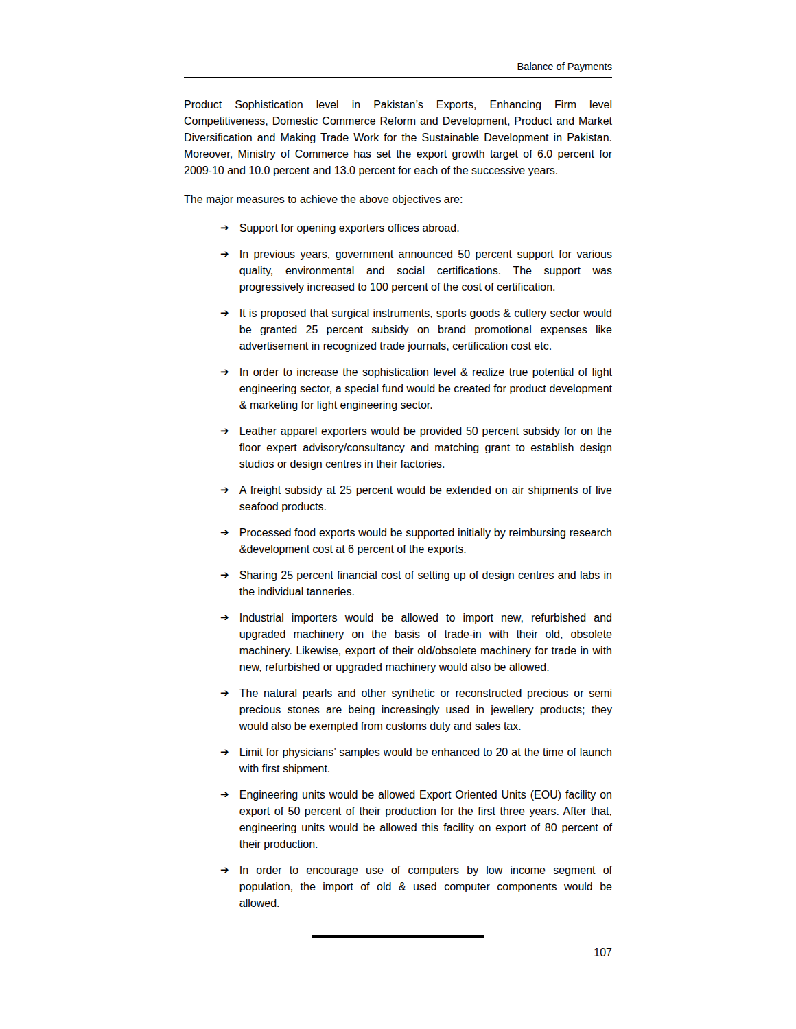Balance of Payments
Product Sophistication level in Pakistan’s Exports, Enhancing Firm level Competitiveness, Domestic Commerce Reform and Development, Product and Market Diversification and Making Trade Work for the Sustainable Development in Pakistan. Moreover, Ministry of Commerce has set the export growth target of 6.0 percent for 2009-10 and 10.0 percent and 13.0 percent for each of the successive years.
The major measures to achieve the above objectives are:
Support for opening exporters offices abroad.
In previous years, government announced 50 percent support for various quality, environmental and social certifications. The support was progressively increased to 100 percent of the cost of certification.
It is proposed that surgical instruments, sports goods & cutlery sector would be granted 25 percent subsidy on brand promotional expenses like advertisement in recognized trade journals, certification cost etc.
In order to increase the sophistication level & realize true potential of light engineering sector, a special fund would be created for product development & marketing for light engineering sector.
Leather apparel exporters would be provided 50 percent subsidy for on the floor expert advisory/consultancy and matching grant to establish design studios or design centres in their factories.
A freight subsidy at 25 percent would be extended on air shipments of live seafood products.
Processed food exports would be supported initially by reimbursing research &development cost at 6 percent of the exports.
Sharing 25 percent financial cost of setting up of design centres and labs in the individual tanneries.
Industrial importers would be allowed to import new, refurbished and upgraded machinery on the basis of trade-in with their old, obsolete machinery. Likewise, export of their old/obsolete machinery for trade in with new, refurbished or upgraded machinery would also be allowed.
The natural pearls and other synthetic or reconstructed precious or semi precious stones are being increasingly used in jewellery products; they would also be exempted from customs duty and sales tax.
Limit for physicians’ samples would be enhanced to 20 at the time of launch with first shipment.
Engineering units would be allowed Export Oriented Units (EOU) facility on export of 50 percent of their production for the first three years. After that, engineering units would be allowed this facility on export of 80 percent of their production.
In order to encourage use of computers by low income segment of population, the import of old & used computer components would be allowed.
107